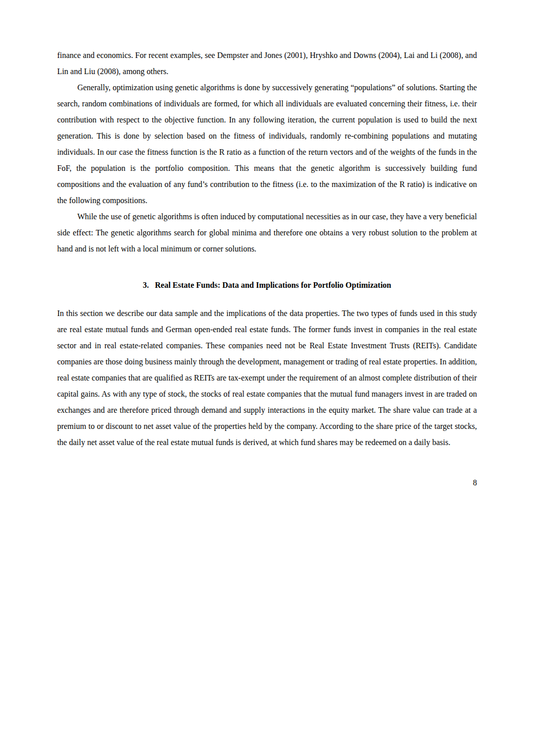finance and economics. For recent examples, see Dempster and Jones (2001), Hryshko and Downs (2004), Lai and Li (2008), and Lin and Liu (2008), among others.
Generally, optimization using genetic algorithms is done by successively generating “populations” of solutions. Starting the search, random combinations of individuals are formed, for which all individuals are evaluated concerning their fitness, i.e. their contribution with respect to the objective function. In any following iteration, the current population is used to build the next generation. This is done by selection based on the fitness of individuals, randomly re-combining populations and mutating individuals. In our case the fitness function is the R ratio as a function of the return vectors and of the weights of the funds in the FoF, the population is the portfolio composition. This means that the genetic algorithm is successively building fund compositions and the evaluation of any fund’s contribution to the fitness (i.e. to the maximization of the R ratio) is indicative on the following compositions.
While the use of genetic algorithms is often induced by computational necessities as in our case, they have a very beneficial side effect: The genetic algorithms search for global minima and therefore one obtains a very robust solution to the problem at hand and is not left with a local minimum or corner solutions.
3. Real Estate Funds: Data and Implications for Portfolio Optimization
In this section we describe our data sample and the implications of the data properties. The two types of funds used in this study are real estate mutual funds and German open-ended real estate funds. The former funds invest in companies in the real estate sector and in real estate-related companies. These companies need not be Real Estate Investment Trusts (REITs). Candidate companies are those doing business mainly through the development, management or trading of real estate properties. In addition, real estate companies that are qualified as REITs are tax-exempt under the requirement of an almost complete distribution of their capital gains. As with any type of stock, the stocks of real estate companies that the mutual fund managers invest in are traded on exchanges and are therefore priced through demand and supply interactions in the equity market. The share value can trade at a premium to or discount to net asset value of the properties held by the company. According to the share price of the target stocks, the daily net asset value of the real estate mutual funds is derived, at which fund shares may be redeemed on a daily basis.
8